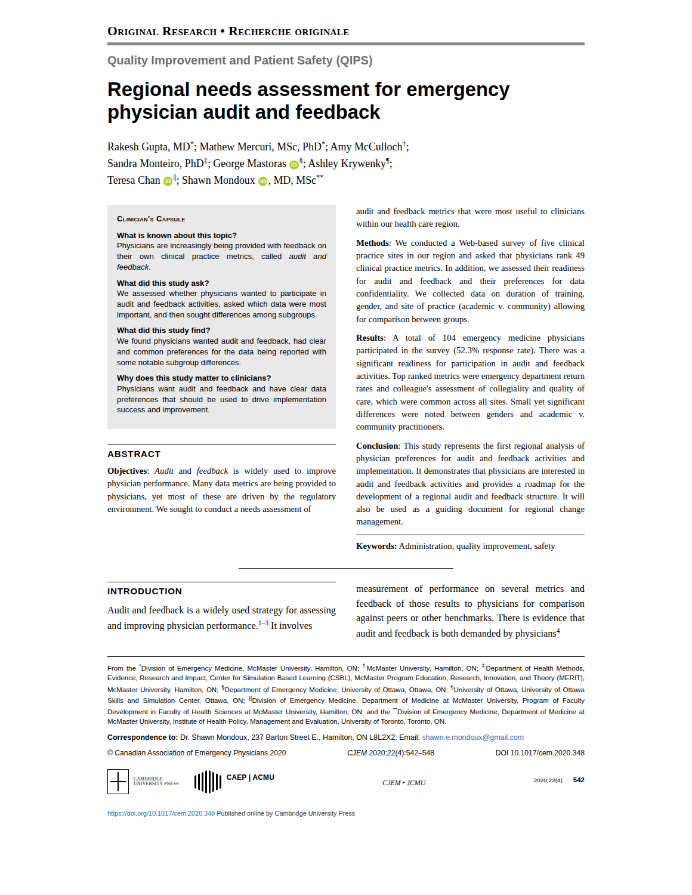Original Research • Recherche originale
Quality Improvement and Patient Safety (QIPS)
Regional needs assessment for emergency physician audit and feedback
Rakesh Gupta, MD*; Mathew Mercuri, MSc, PhD*; Amy McCulloch†;
Sandra Monteiro, PhD‡; George Mastoras §; Ashley Krywenky¶;
Teresa Chan ||; Shawn Mondoux , MD, MSc**
Clinician's Capsule
What is known about this topic? Physicians are increasingly being provided with feedback on their own clinical practice metrics, called audit and feedback.
What did this study ask? We assessed whether physicians wanted to participate in audit and feedback activities, asked which data were most important, and then sought differences among subgroups.
What did this study find? We found physicians wanted audit and feedback, had clear and common preferences for the data being reported with some notable subgroup differences.
Why does this study matter to clinicians? Physicians want audit and feedback and have clear data preferences that should be used to drive implementation success and improvement.
ABSTRACT
Objectives: Audit and feedback is widely used to improve physician performance. Many data metrics are being provided to physicians, yet most of these are driven by the regulatory environment. We sought to conduct a needs assessment of
audit and feedback metrics that were most useful to clinicians within our health care region.
Methods: We conducted a Web-based survey of five clinical practice sites in our region and asked that physicians rank 49 clinical practice metrics. In addition, we assessed their readiness for audit and feedback and their preferences for data confidentiality. We collected data on duration of training, gender, and site of practice (academic v. community) allowing for comparison between groups.
Results: A total of 104 emergency medicine physicians participated in the survey (52.3% response rate). There was a significant readiness for participation in audit and feedback activities. Top ranked metrics were emergency department return rates and colleague's assessment of collegiality and quality of care, which were common across all sites. Small yet significant differences were noted between genders and academic v. community practitioners.
Conclusion: This study represents the first regional analysis of physician preferences for audit and feedback activities and implementation. It demonstrates that physicians are interested in audit and feedback activities and provides a roadmap for the development of a regional audit and feedback structure. It will also be used as a guiding document for regional change management.
Keywords: Administration, quality improvement, safety
INTRODUCTION
Audit and feedback is a widely used strategy for assessing and improving physician performance.1–3 It involves
measurement of performance on several metrics and feedback of those results to physicians for comparison against peers or other benchmarks. There is evidence that audit and feedback is both demanded by physicians4
From the *Division of Emergency Medicine, McMaster University, Hamilton, ON; †McMaster University, Hamilton, ON; ‡Department of Health Methods, Evidence, Research and Impact, Center for Simulation Based Learning (CSBL), McMaster Program Education, Research, Innovation, and Theory (MERIT), McMaster University, Hamilton, ON; §Department of Emergency Medicine, University of Ottawa, Ottawa, ON; ¶University of Ottawa, University of Ottawa Skills and Simulation Center, Ottawa, ON; ||Division of Emergency Medicine, Department of Medicine at McMaster University, Program of Faculty Development in Faculty of Health Sciences at McMaster University, Hamilton, ON; and the **Division of Emergency Medicine, Department of Medicine at McMaster University, Institute of Health Policy, Management and Evaluation, University of Toronto, Toronto, ON.
Correspondence to: Dr. Shawn Mondoux, 237 Barton Street E., Hamilton, ON L8L2X2; Email: shawn.e.mondoux@gmail.com
© Canadian Association of Emergency Physicians 2020 CJEM 2020;22(4):542–548 DOI 10.1017/cem.2020.348
Cambridge
University Press
CAEP | ACMU
CJEM • JCMU
2020;22(4) 542
https://doi.org/10.1017/cem.2020.348 Published online by Cambridge University Press